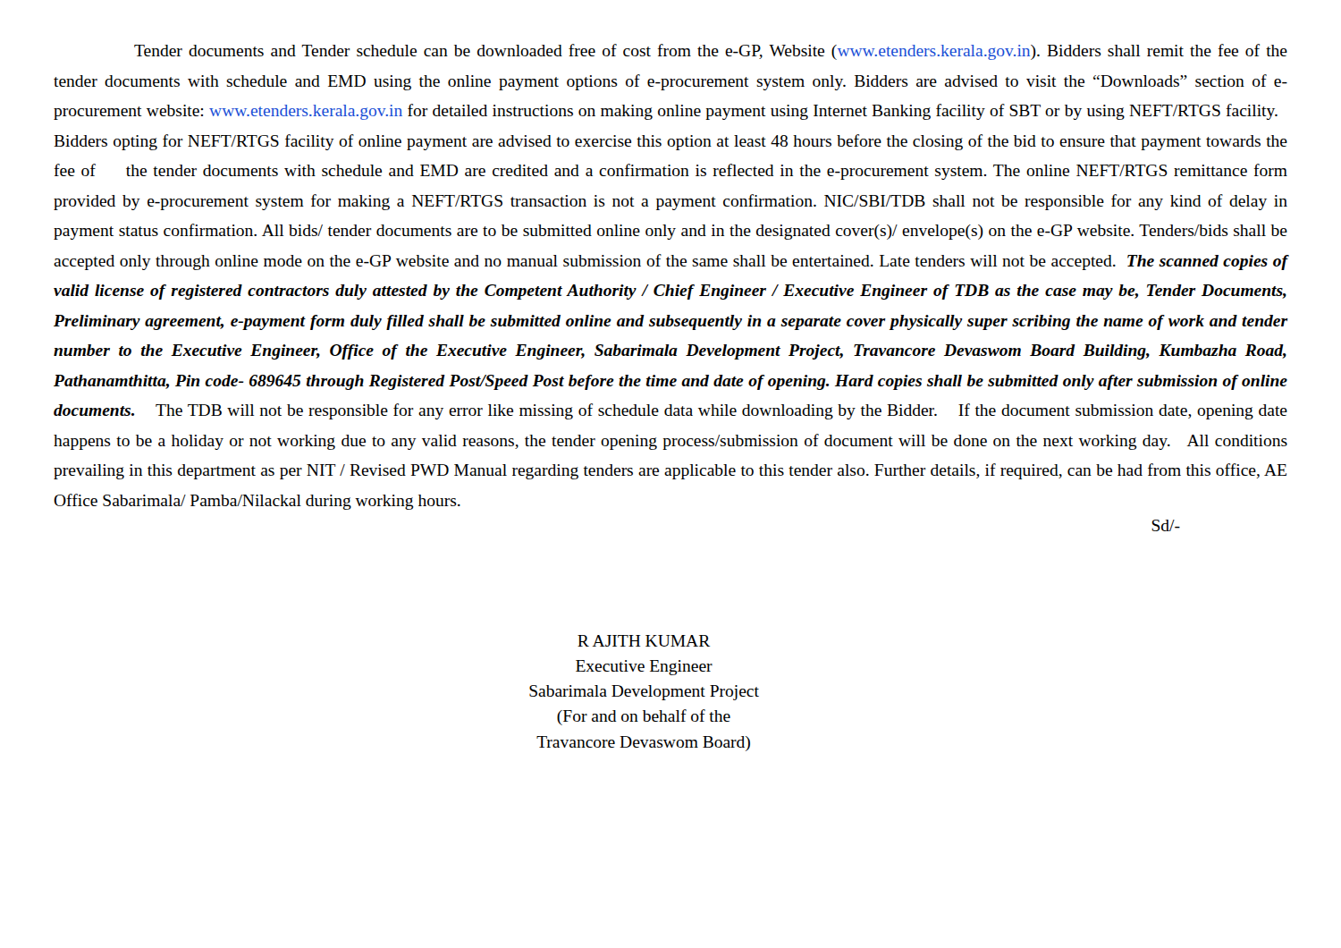Tender documents and Tender schedule can be downloaded free of cost from the e-GP, Website (www.etenders.kerala.gov.in). Bidders shall remit the fee of the tender documents with schedule and EMD using the online payment options of e-procurement system only. Bidders are advised to visit the “Downloads” section of e-procurement website: www.etenders.kerala.gov.in for detailed instructions on making online payment using Internet Banking facility of SBT or by using NEFT/RTGS facility. Bidders opting for NEFT/RTGS facility of online payment are advised to exercise this option at least 48 hours before the closing of the bid to ensure that payment towards the fee of the tender documents with schedule and EMD are credited and a confirmation is reflected in the e-procurement system. The online NEFT/RTGS remittance form provided by e-procurement system for making a NEFT/RTGS transaction is not a payment confirmation. NIC/SBI/TDB shall not be responsible for any kind of delay in payment status confirmation. All bids/ tender documents are to be submitted online only and in the designated cover(s)/ envelope(s) on the e-GP website. Tenders/bids shall be accepted only through online mode on the e-GP website and no manual submission of the same shall be entertained. Late tenders will not be accepted. The scanned copies of valid license of registered contractors duly attested by the Competent Authority / Chief Engineer / Executive Engineer of TDB as the case may be, Tender Documents, Preliminary agreement, e-payment form duly filled shall be submitted online and subsequently in a separate cover physically super scribing the name of work and tender number to the Executive Engineer, Office of the Executive Engineer, Sabarimala Development Project, Travancore Devaswom Board Building, Kumbazha Road, Pathanamthitta, Pin code- 689645 through Registered Post/Speed Post before the time and date of opening. Hard copies shall be submitted only after submission of online documents. The TDB will not be responsible for any error like missing of schedule data while downloading by the Bidder. If the document submission date, opening date happens to be a holiday or not working due to any valid reasons, the tender opening process/submission of document will be done on the next working day. All conditions prevailing in this department as per NIT / Revised PWD Manual regarding tenders are applicable to this tender also. Further details, if required, can be had from this office, AE Office Sabarimala/ Pamba/Nilackal during working hours.
Sd/-
R AJITH KUMAR
Executive Engineer
Sabarimala Development Project
(For and on behalf of the
Travancore Devaswom Board)